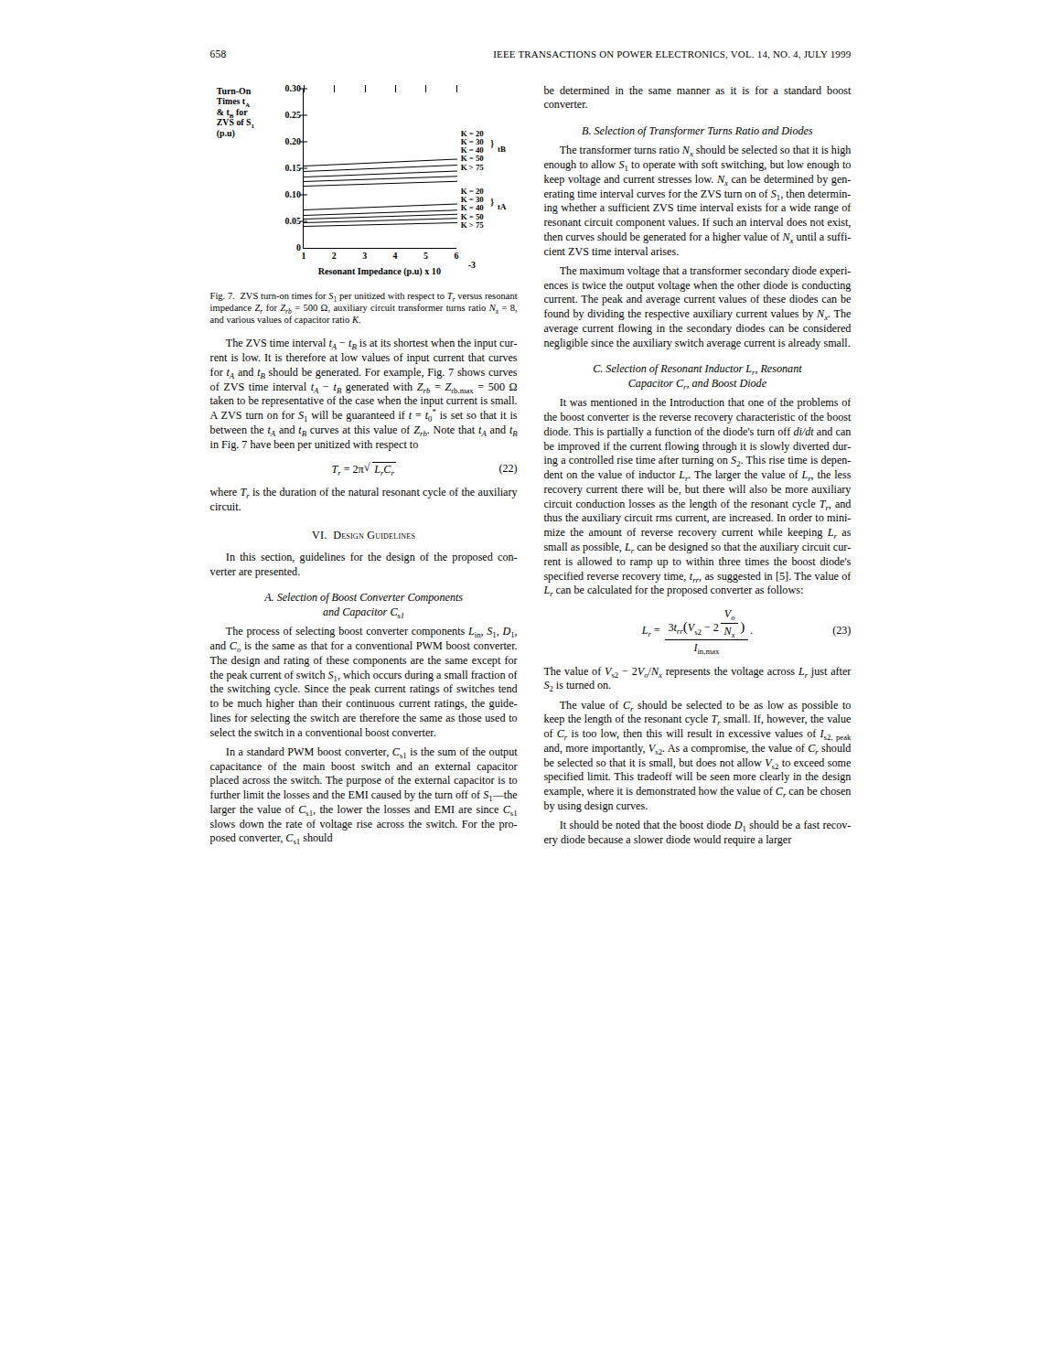658 IEEE Transactions on Power Electronics, Vol. 14, No. 4, July 1999
Turn-On
Times tA
& tB for
ZVS of S1
(p.u)
0.30
0.25
0.20
0.15
0.10
0.05
0
1
2
3
4
5
6
K = 20
K = 30
K = 40
K = 50
K > 75
}
tB
K = 20
K = 30
K = 40
K = 50
K > 75
}
tA
Resonant Impedance (p.u) x 10
-3
Fig. 7. ZVS turn-on times for S1 per unitized with respect to Tr versus resonant impedance Zr for Zrb = 500 Ω, auxiliary circuit transformer turns ratio Nx = 8, and various values of capacitor ratio K.
The ZVS time interval tA − tB is at its shortest when the input current is low. It is therefore at low values of input current that curves for tA and tB should be generated. For example, Fig. 7 shows curves of ZVS time interval tA − tB generated with Zrb = Zrb,max = 500 Ω taken to be representative of the case when the input current is small. A ZVS turn on for S1 will be guaranteed if t = t0* is set so that it is between the tA and tB curves at this value of Zrb. Note that tA and tB in Fig. 7 have been per unitized with respect to
Tr = 2πLrCr
(22)
where Tr is the duration of the natural resonant cycle of the auxiliary circuit.
VI. Design Guidelines
In this section, guidelines for the design of the proposed converter are presented.
A. Selection of Boost Converter Components
and Capacitor Cs1
The process of selecting boost converter components Lin, S1, D1, and Co is the same as that for a conventional PWM boost converter. The design and rating of these components are the same except for the peak current of switch S1, which occurs during a small fraction of the switching cycle. Since the peak current ratings of switches tend to be much higher than their continuous current ratings, the guidelines for selecting the switch are therefore the same as those used to select the switch in a conventional boost converter.
In a standard PWM boost converter, Cs1 is the sum of the output capacitance of the main boost switch and an external capacitor placed across the switch. The purpose of the external capacitor is to further limit the losses and the EMI caused by the turn off of S1—the larger the value of Cs1, the lower the losses and EMI are since Cs1 slows down the rate of voltage rise across the switch. For the proposed converter, Cs1 should
be determined in the same manner as it is for a standard boost converter.
B. Selection of Transformer Turns Ratio and Diodes
The transformer turns ratio Nx should be selected so that it is high enough to allow S1 to operate with soft switching, but low enough to keep voltage and current stresses low. Nx can be determined by generating time interval curves for the ZVS turn on of S1, then determining whether a sufficient ZVS time interval exists for a wide range of resonant circuit component values. If such an interval does not exist, then curves should be generated for a higher value of Nx until a sufficient ZVS time interval arises.
The maximum voltage that a transformer secondary diode experiences is twice the output voltage when the other diode is conducting current. The peak and average current values of these diodes can be found by dividing the respective auxiliary current values by Nx. The average current flowing in the secondary diodes can be considered negligible since the auxiliary switch average current is already small.
C. Selection of Resonant Inductor Lr, Resonant
Capacitor Cr, and Boost Diode
It was mentioned in the Introduction that one of the problems of the boost converter is the reverse recovery characteristic of the boost diode. This is partially a function of the diode's turn off di/dt and can be improved if the current flowing through it is slowly diverted during a controlled rise time after turning on S2. This rise time is dependent on the value of inductor Lr. The larger the value of Lr, the less recovery current there will be, but there will also be more auxiliary circuit conduction losses as the length of the resonant cycle Tr, and thus the auxiliary circuit rms current, are increased. In order to minimize the amount of reverse recovery current while keeping Lr as small as possible, Lr can be designed so that the auxiliary circuit current is allowed to ramp up to within three times the boost diode's specified reverse recovery time, trr, as suggested in [5]. The value of Lr can be calculated for the proposed converter as follows:
Lr = 3trr(Vs2 − 2Vo Nx) Iin,max .
(23)
The value of Vs2 − 2Vo/Nx represents the voltage across Lr just after S2 is turned on.
The value of Cr should be selected to be as low as possible to keep the length of the resonant cycle Tr small. If, however, the value of Cr is too low, then this will result in excessive values of Is2, peak and, more importantly, Vs2. As a compromise, the value of Cr should be selected so that it is small, but does not allow Vs2 to exceed some specified limit. This tradeoff will be seen more clearly in the design example, where it is demonstrated how the value of Cr can be chosen by using design curves.
It should be noted that the boost diode D1 should be a fast recovery diode because a slower diode would require a larger